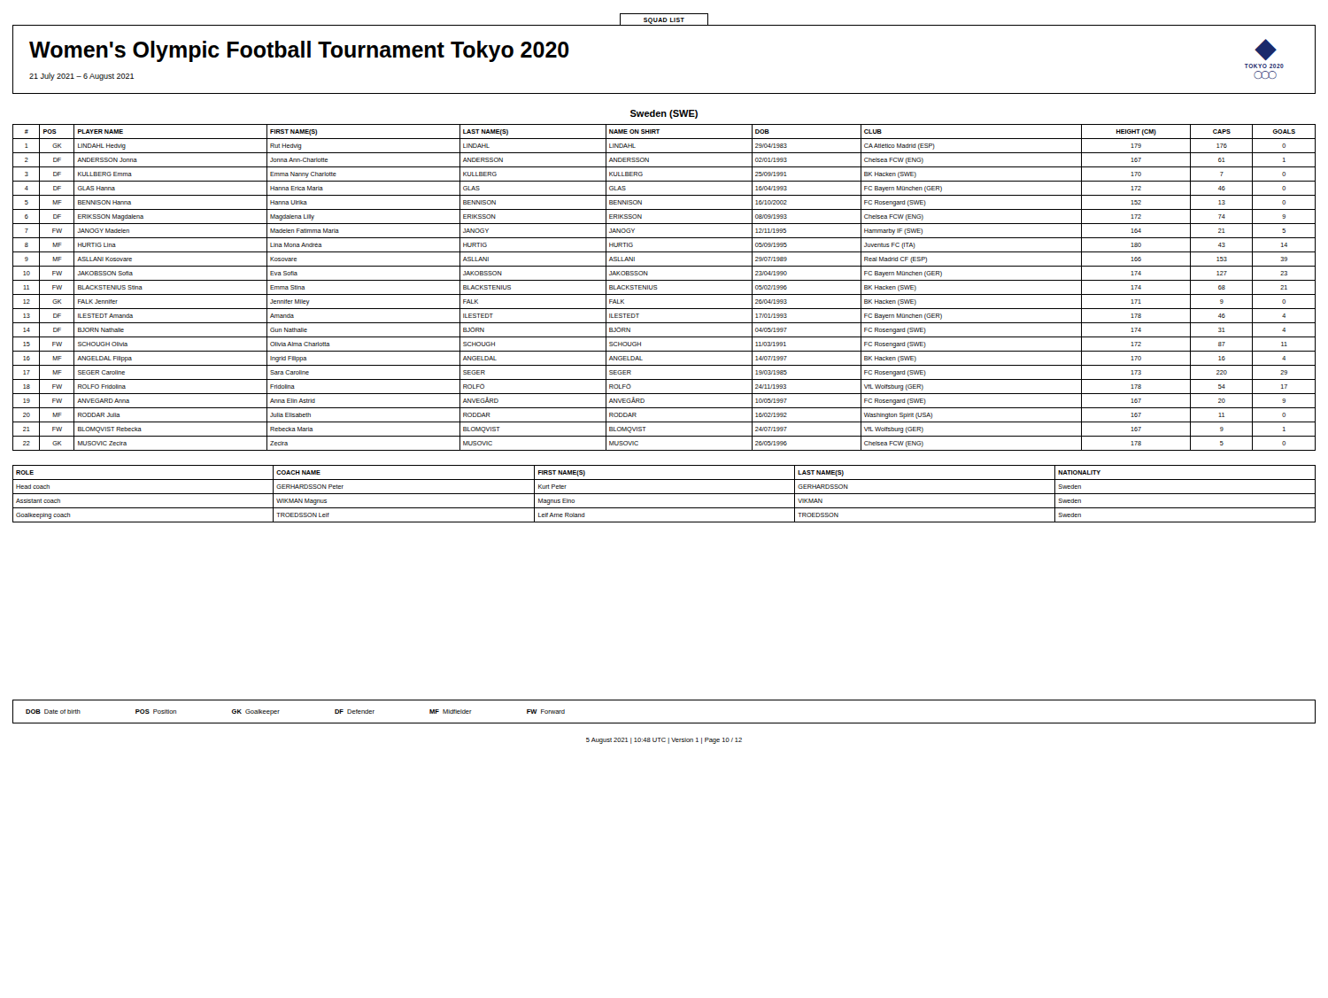SQUAD LIST
Women's Olympic Football Tournament Tokyo 2020
21 July 2021 – 6 August 2021
◆
TOKYO 2020
◯◯◯
Sweden (SWE)
| # | POS | PLAYER NAME | FIRST NAME(S) | LAST NAME(S) | NAME ON SHIRT | DOB | CLUB | HEIGHT (CM) | CAPS | GOALS |
| --- | --- | --- | --- | --- | --- | --- | --- | --- | --- | --- |
| 1 | GK | LINDAHL Hedvig | Rut Hedvig | LINDAHL | LINDAHL | 29/04/1983 | CA Atlético Madrid (ESP) | 179 | 176 | 0 |
| 2 | DF | ANDERSSON Jonna | Jonna Ann-Charlotte | ANDERSSON | ANDERSSON | 02/01/1993 | Chelsea FCW (ENG) | 167 | 61 | 1 |
| 3 | DF | KULLBERG Emma | Emma Nanny Charlotte | KULLBERG | KULLBERG | 25/09/1991 | BK Hacken (SWE) | 170 | 7 | 0 |
| 4 | DF | GLAS Hanna | Hanna Erica Maria | GLAS | GLAS | 16/04/1993 | FC Bayern München (GER) | 172 | 46 | 0 |
| 5 | MF | BENNISON Hanna | Hanna Ulrika | BENNISON | BENNISON | 16/10/2002 | FC Rosengard (SWE) | 152 | 13 | 0 |
| 6 | DF | ERIKSSON Magdalena | Magdalena Lilly | ERIKSSON | ERIKSSON | 08/09/1993 | Chelsea FCW (ENG) | 172 | 74 | 9 |
| 7 | FW | JANOGY Madelen | Madelen Fatimma Maria | JANOGY | JANOGY | 12/11/1995 | Hammarby IF (SWE) | 164 | 21 | 5 |
| 8 | MF | HURTIG Lina | Lina Mona Andréa | HURTIG | HURTIG | 05/09/1995 | Juventus FC (ITA) | 180 | 43 | 14 |
| 9 | MF | ASLLANI Kosovare | Kosovare | ASLLANI | ASLLANI | 29/07/1989 | Real Madrid CF (ESP) | 166 | 153 | 39 |
| 10 | FW | JAKOBSSON Sofia | Eva Sofia | JAKOBSSON | JAKOBSSON | 23/04/1990 | FC Bayern München (GER) | 174 | 127 | 23 |
| 11 | FW | BLACKSTENIUS Stina | Emma Stina | BLACKSTENIUS | BLACKSTENIUS | 05/02/1996 | BK Hacken (SWE) | 174 | 68 | 21 |
| 12 | GK | FALK Jennifer | Jennifer Miley | FALK | FALK | 26/04/1993 | BK Hacken (SWE) | 171 | 9 | 0 |
| 13 | DF | ILESTEDT Amanda | Amanda | ILESTEDT | ILESTEDT | 17/01/1993 | FC Bayern München (GER) | 178 | 46 | 4 |
| 14 | DF | BJORN Nathalie | Gun Nathalie | BJÖRN | BJÖRN | 04/05/1997 | FC Rosengard (SWE) | 174 | 31 | 4 |
| 15 | FW | SCHOUGH Olivia | Olivia Alma Charlotta | SCHOUGH | SCHOUGH | 11/03/1991 | FC Rosengard (SWE) | 172 | 87 | 11 |
| 16 | MF | ANGELDAL Filippa | Ingrid Filippa | ANGELDAL | ANGELDAL | 14/07/1997 | BK Hacken (SWE) | 170 | 16 | 4 |
| 17 | MF | SEGER Caroline | Sara Caroline | SEGER | SEGER | 19/03/1985 | FC Rosengard (SWE) | 173 | 220 | 29 |
| 18 | FW | ROLFO Fridolina | Fridolina | ROLFÖ | ROLFÖ | 24/11/1993 | VfL Wolfsburg (GER) | 178 | 54 | 17 |
| 19 | FW | ANVEGARD Anna | Anna Elin Astrid | ANVEGÅRD | ANVEGÅRD | 10/05/1997 | FC Rosengard (SWE) | 167 | 20 | 9 |
| 20 | MF | RODDAR Julia | Julia Elisabeth | RODDAR | RODDAR | 16/02/1992 | Washington Spirit (USA) | 167 | 11 | 0 |
| 21 | FW | BLOMQVIST Rebecka | Rebecka Maria | BLOMQVIST | BLOMQVIST | 24/07/1997 | VfL Wolfsburg (GER) | 167 | 9 | 1 |
| 22 | GK | MUSOVIC Zecira | Zecira | MUSOVIC | MUSOVIC | 26/05/1996 | Chelsea FCW (ENG) | 178 | 5 | 0 |
| ROLE | COACH NAME | FIRST NAME(S) | LAST NAME(S) | NATIONALITY |
| --- | --- | --- | --- | --- |
| Head coach | GERHARDSSON Peter | Kurt Peter | GERHARDSSON | Sweden |
| Assistant coach | WIKMAN Magnus | Magnus Eino | VIKMAN | Sweden |
| Goalkeeping coach | TROEDSSON Leif | Leif Arne Roland | TROEDSSON | Sweden |
DOB Date of birth POS Position GK Goalkeeper DF Defender MF Midfielder FW Forward
5 August 2021 | 10:48 UTC | Version 1 | Page 10 / 12